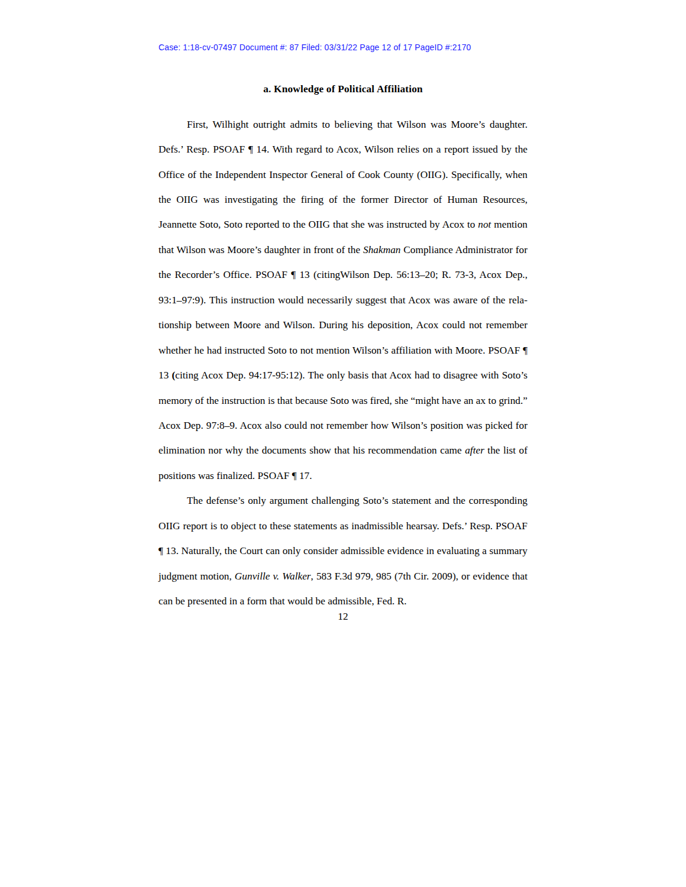Case: 1:18-cv-07497 Document #: 87 Filed: 03/31/22 Page 12 of 17 PageID #:2170
a. Knowledge of Political Affiliation
First, Wilhight outright admits to believing that Wilson was Moore’s daughter. Defs.’ Resp. PSOAF ¶ 14. With regard to Acox, Wilson relies on a report issued by the Office of the Independent Inspector General of Cook County (OIIG). Specifically, when the OIIG was investigating the firing of the former Director of Human Resources, Jeannette Soto, Soto reported to the OIIG that she was instructed by Acox to not mention that Wilson was Moore’s daughter in front of the Shakman Compliance Administrator for the Recorder’s Office. PSOAF ¶ 13 (citingWilson Dep. 56:13–20; R. 73-3, Acox Dep., 93:1–97:9). This instruction would necessarily suggest that Acox was aware of the relationship between Moore and Wilson. During his deposition, Acox could not remember whether he had instructed Soto to not mention Wilson’s affiliation with Moore. PSOAF ¶ 13 (citing Acox Dep. 94:17-95:12). The only basis that Acox had to disagree with Soto’s memory of the instruction is that because Soto was fired, she “might have an ax to grind.” Acox Dep. 97:8–9. Acox also could not remember how Wilson’s position was picked for elimination nor why the documents show that his recommendation came after the list of positions was finalized. PSOAF ¶ 17.
The defense’s only argument challenging Soto’s statement and the corresponding OIIG report is to object to these statements as inadmissible hearsay. Defs.’ Resp. PSOAF ¶ 13. Naturally, the Court can only consider admissible evidence in evaluating a summary judgment motion, Gunville v. Walker, 583 F.3d 979, 985 (7th Cir. 2009), or evidence that can be presented in a form that would be admissible, Fed. R.
12